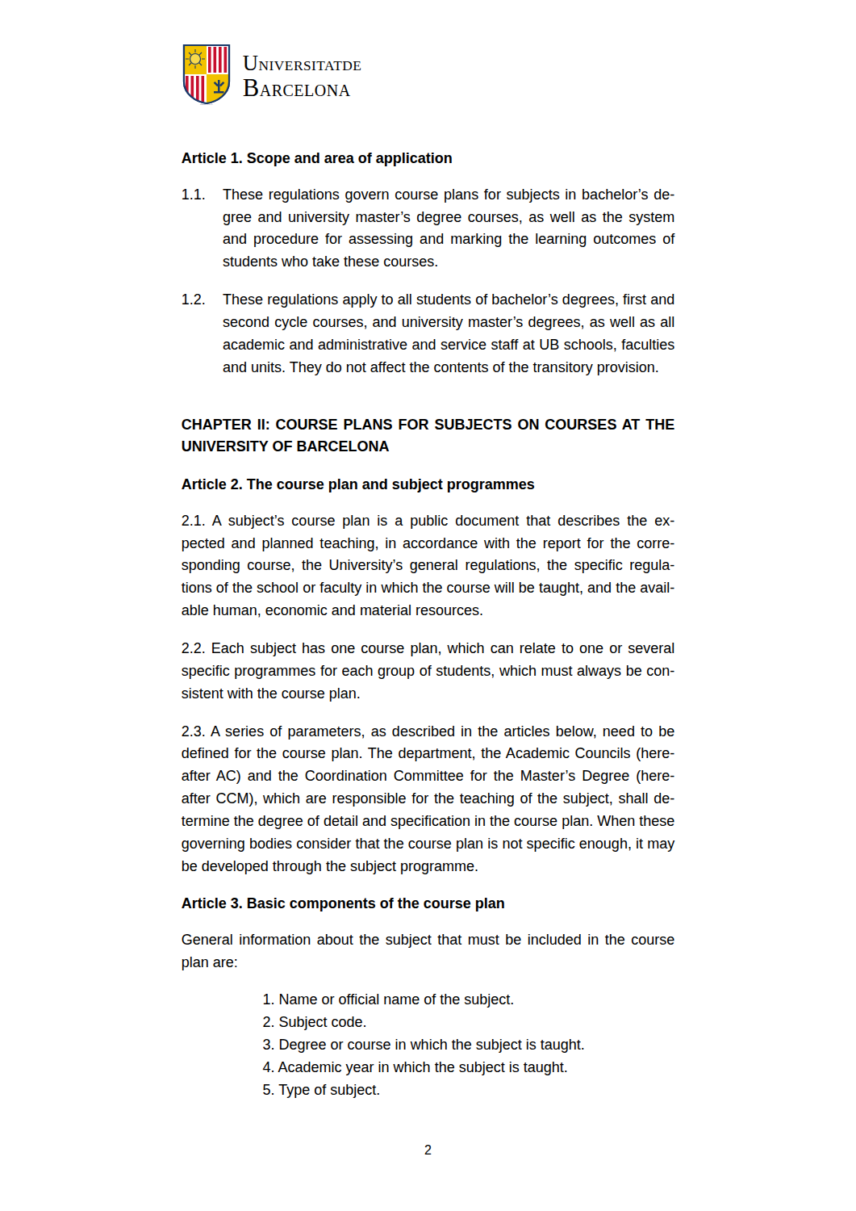LIBERTAS PERFVNDET OMNIA LVCE OMNIA LVCE
UNIVERSITAT DE
BARCELONA
Article 1. Scope and area of application
1.1.
These regulations govern course plans for subjects in bachelor’s degree and university master’s degree courses, as well as the system and procedure for assessing and marking the learning outcomes of students who take these courses.
1.2.
These regulations apply to all students of bachelor’s degrees, first and second cycle courses, and university master’s degrees, as well as all academic and administrative and service staff at UB schools, faculties and units. They do not affect the contents of the transitory provision.
CHAPTER II: COURSE PLANS FOR SUBJECTS ON COURSES AT THE UNIVERSITY OF BARCELONA
Article 2. The course plan and subject programmes
2.1. A subject’s course plan is a public document that describes the expected and planned teaching, in accordance with the report for the corresponding course, the University’s general regulations, the specific regulations of the school or faculty in which the course will be taught, and the available human, economic and material resources.
2.2. Each subject has one course plan, which can relate to one or several specific programmes for each group of students, which must always be consistent with the course plan.
2.3. A series of parameters, as described in the articles below, need to be defined for the course plan. The department, the Academic Councils (hereafter AC) and the Coordination Committee for the Master’s Degree (hereafter CCM), which are responsible for the teaching of the subject, shall determine the degree of detail and specification in the course plan. When these governing bodies consider that the course plan is not specific enough, it may be developed through the subject programme.
Article 3. Basic components of the course plan
General information about the subject that must be included in the course plan are:
1. Name or official name of the subject.
2. Subject code.
3. Degree or course in which the subject is taught.
4. Academic year in which the subject is taught.
5. Type of subject.
2